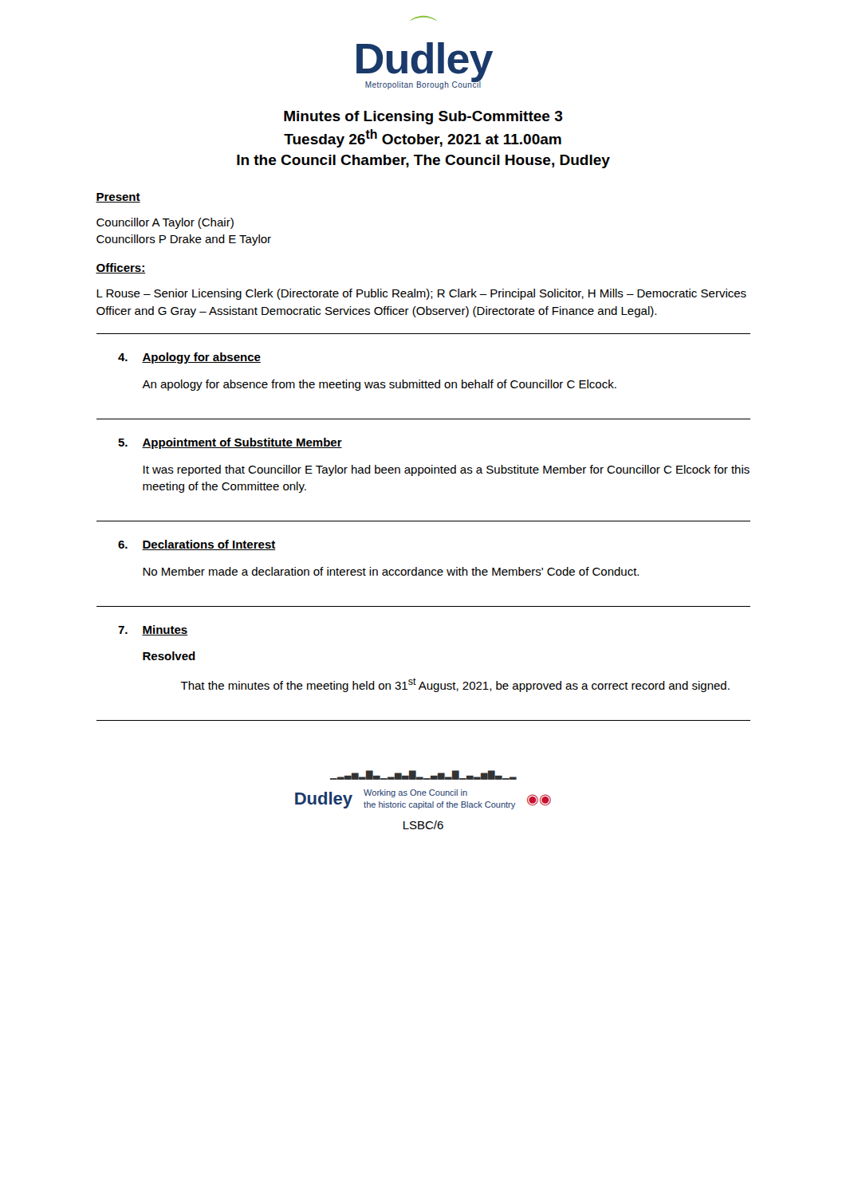⌒
Dudley
Metropolitan Borough Council
Minutes of Licensing Sub-Committee 3
Tuesday 26th October, 2021 at 11.00am
In the Council Chamber, The Council House, Dudley
Present
Councillor A Taylor (Chair)
Councillors P Drake and E Taylor
Officers:
L Rouse – Senior Licensing Clerk (Directorate of Public Realm); R Clark – Principal Solicitor, H Mills – Democratic Services Officer and G Gray – Assistant Democratic Services Officer (Observer) (Directorate of Finance and Legal).
4.
Apology for absence
An apology for absence from the meeting was submitted on behalf of Councillor C Elcock.
5.
Appointment of Substitute Member
It was reported that Councillor E Taylor had been appointed as a Substitute Member for Councillor C Elcock for this meeting of the Committee only.
6.
Declarations of Interest
No Member made a declaration of interest in accordance with the Members' Code of Conduct.
7.
Minutes
Resolved
That the minutes of the meeting held on 31st August, 2021, be approved as a correct record and signed.
▁▂▃▅▂▇▃▁▂▅▃▇▂▁▃▅▂▇▁▃▂▅▇▃▁▂
Dudley
Working as One Council in
the historic capital of the Black Country
◉◉
LSBC/6